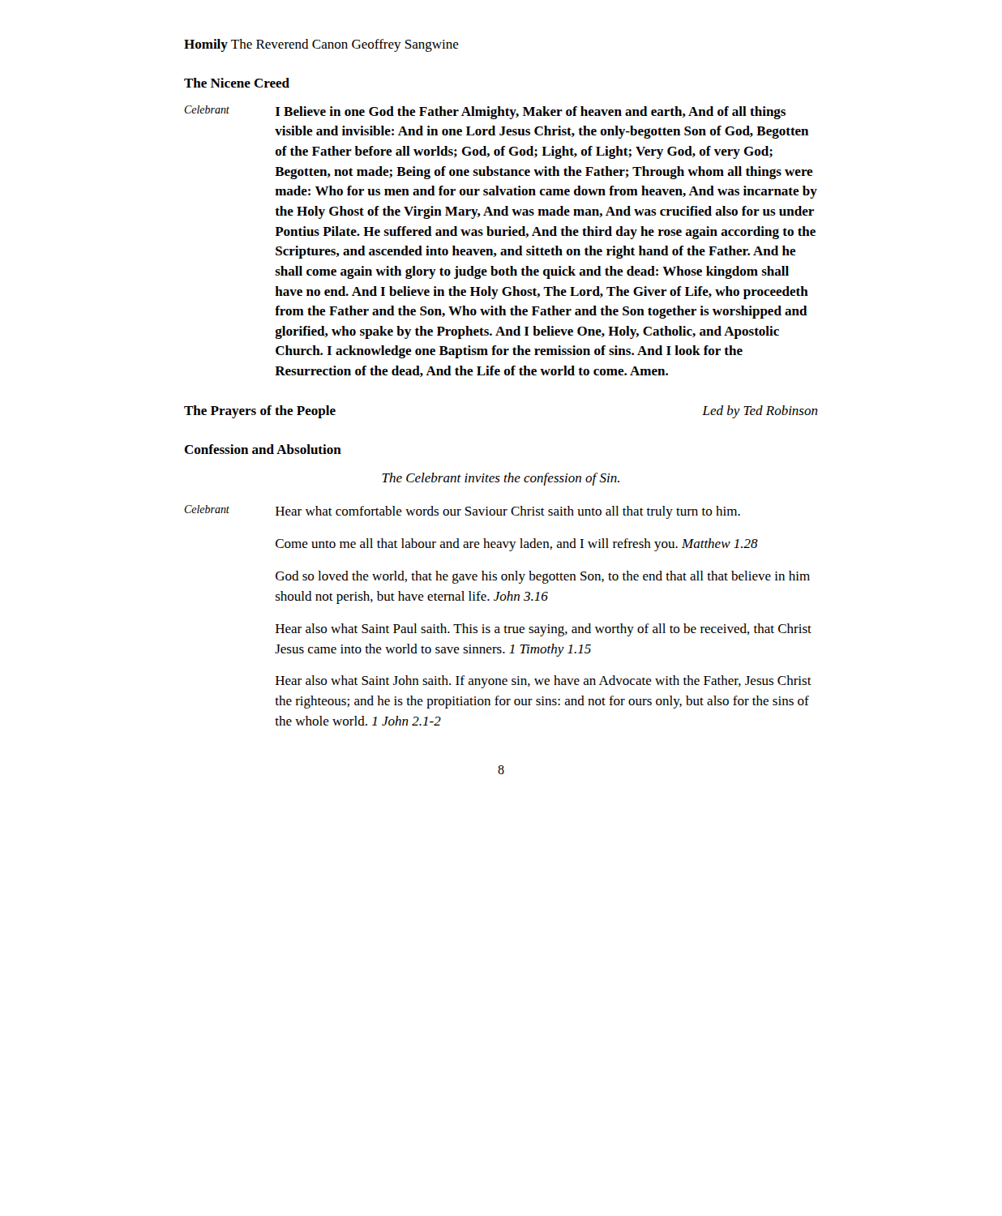Homily The Reverend Canon Geoffrey Sangwine
The Nicene Creed
Celebrant
I Believe in one God the Father Almighty, Maker of heaven and earth, And of all things visible and invisible: And in one Lord Jesus Christ, the only-begotten Son of God, Begotten of the Father before all worlds; God, of God; Light, of Light; Very God, of very God; Begotten, not made; Being of one substance with the Father; Through whom all things were made: Who for us men and for our salvation came down from heaven, And was incarnate by the Holy Ghost of the Virgin Mary, And was made man, And was crucified also for us under Pontius Pilate. He suffered and was buried, And the third day he rose again according to the Scriptures, and ascended into heaven, and sitteth on the right hand of the Father. And he shall come again with glory to judge both the quick and the dead: Whose kingdom shall have no end. And I believe in the Holy Ghost, The Lord, The Giver of Life, who proceedeth from the Father and the Son, Who with the Father and the Son together is worshipped and glorified, who spake by the Prophets. And I believe One, Holy, Catholic, and Apostolic Church. I acknowledge one Baptism for the remission of sins. And I look for the Resurrection of the dead, And the Life of the world to come. Amen.
The Prayers of the People Led by Ted Robinson
Confession and Absolution
The Celebrant invites the confession of Sin.
Celebrant
Hear what comfortable words our Saviour Christ saith unto all that truly turn to him.
Come unto me all that labour and are heavy laden, and I will refresh you. Matthew 1.28
God so loved the world, that he gave his only begotten Son, to the end that all that believe in him should not perish, but have eternal life. John 3.16
Hear also what Saint Paul saith. This is a true saying, and worthy of all to be received, that Christ Jesus came into the world to save sinners. 1 Timothy 1.15
Hear also what Saint John saith. If anyone sin, we have an Advocate with the Father, Jesus Christ the righteous; and he is the propitiation for our sins: and not for ours only, but also for the sins of the whole world. 1 John 2.1-2
8